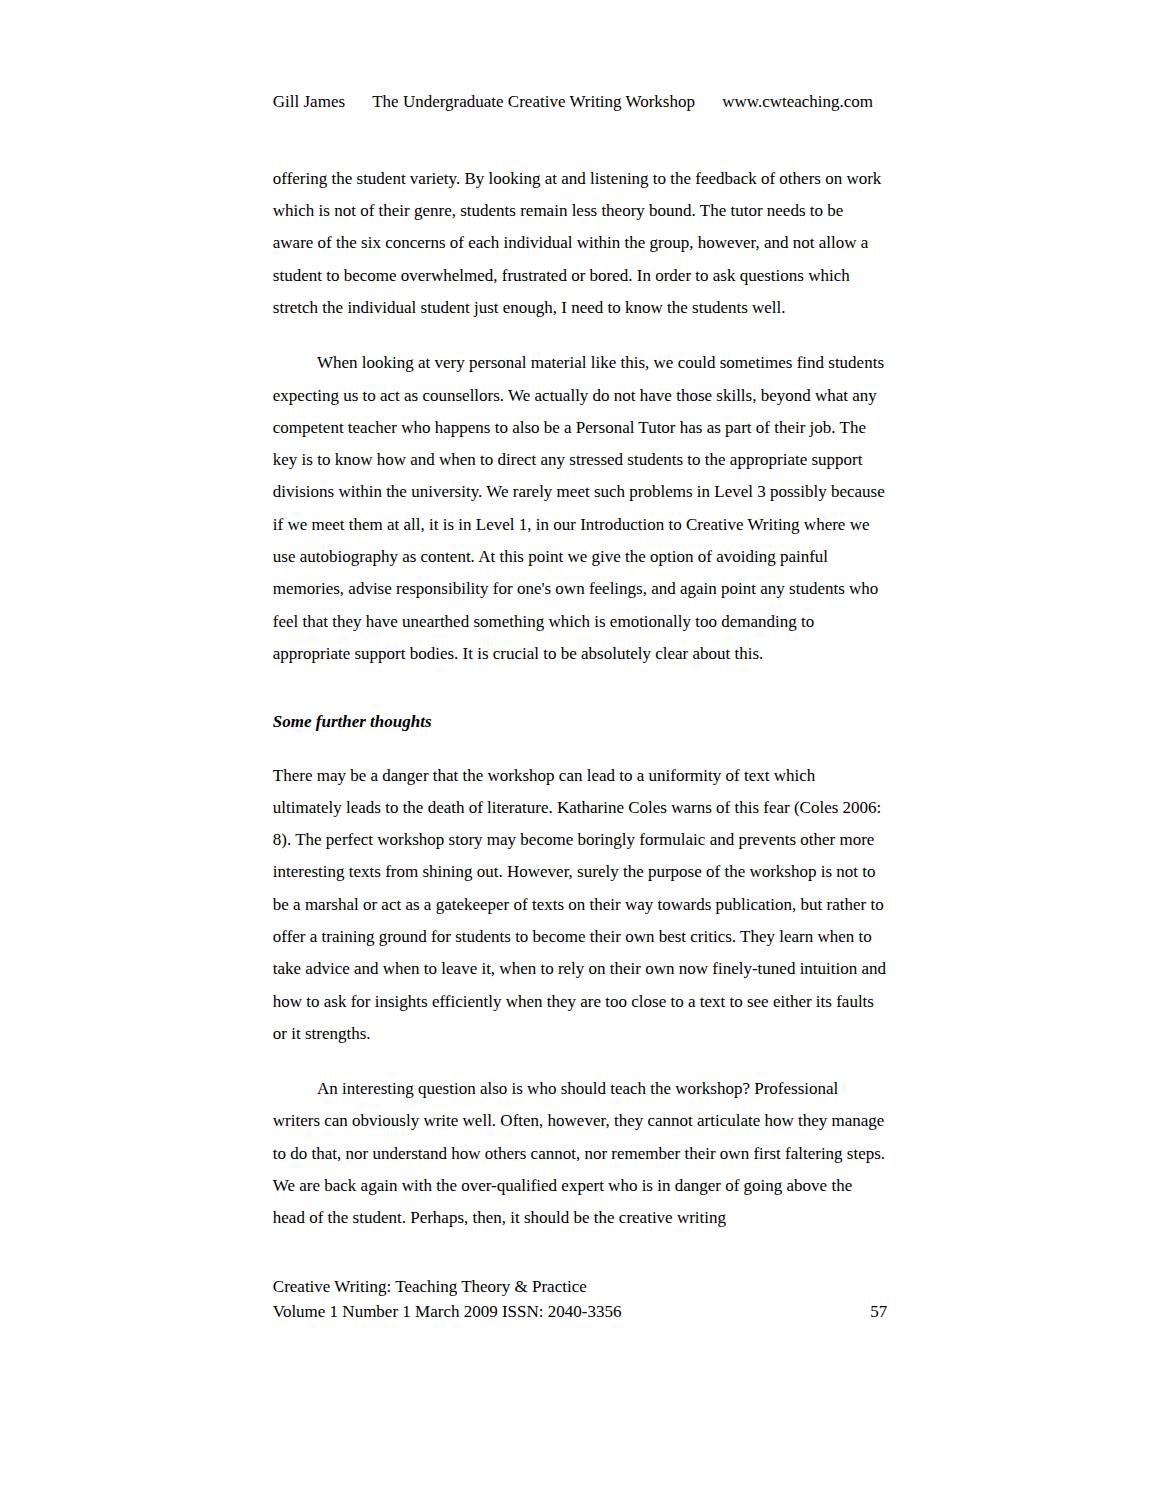Gill James The Undergraduate Creative Writing Workshop www.cwteaching.com
offering the student variety. By looking at and listening to the feedback of others on work which is not of their genre, students remain less theory bound. The tutor needs to be aware of the six concerns of each individual within the group, however, and not allow a student to become overwhelmed, frustrated or bored. In order to ask questions which stretch the individual student just enough, I need to know the students well.
When looking at very personal material like this, we could sometimes find students expecting us to act as counsellors. We actually do not have those skills, beyond what any competent teacher who happens to also be a Personal Tutor has as part of their job. The key is to know how and when to direct any stressed students to the appropriate support divisions within the university. We rarely meet such problems in Level 3 possibly because if we meet them at all, it is in Level 1, in our Introduction to Creative Writing where we use autobiography as content. At this point we give the option of avoiding painful memories, advise responsibility for one's own feelings, and again point any students who feel that they have unearthed something which is emotionally too demanding to appropriate support bodies. It is crucial to be absolutely clear about this.
Some further thoughts
There may be a danger that the workshop can lead to a uniformity of text which ultimately leads to the death of literature. Katharine Coles warns of this fear (Coles 2006: 8). The perfect workshop story may become boringly formulaic and prevents other more interesting texts from shining out. However, surely the purpose of the workshop is not to be a marshal or act as a gatekeeper of texts on their way towards publication, but rather to offer a training ground for students to become their own best critics. They learn when to take advice and when to leave it, when to rely on their own now finely-tuned intuition and how to ask for insights efficiently when they are too close to a text to see either its faults or it strengths.
An interesting question also is who should teach the workshop? Professional writers can obviously write well. Often, however, they cannot articulate how they manage to do that, nor understand how others cannot, nor remember their own first faltering steps. We are back again with the over-qualified expert who is in danger of going above the head of the student. Perhaps, then, it should be the creative writing
Creative Writing: Teaching Theory & Practice
Volume 1 Number 1 March 2009 ISSN: 2040-3356
57